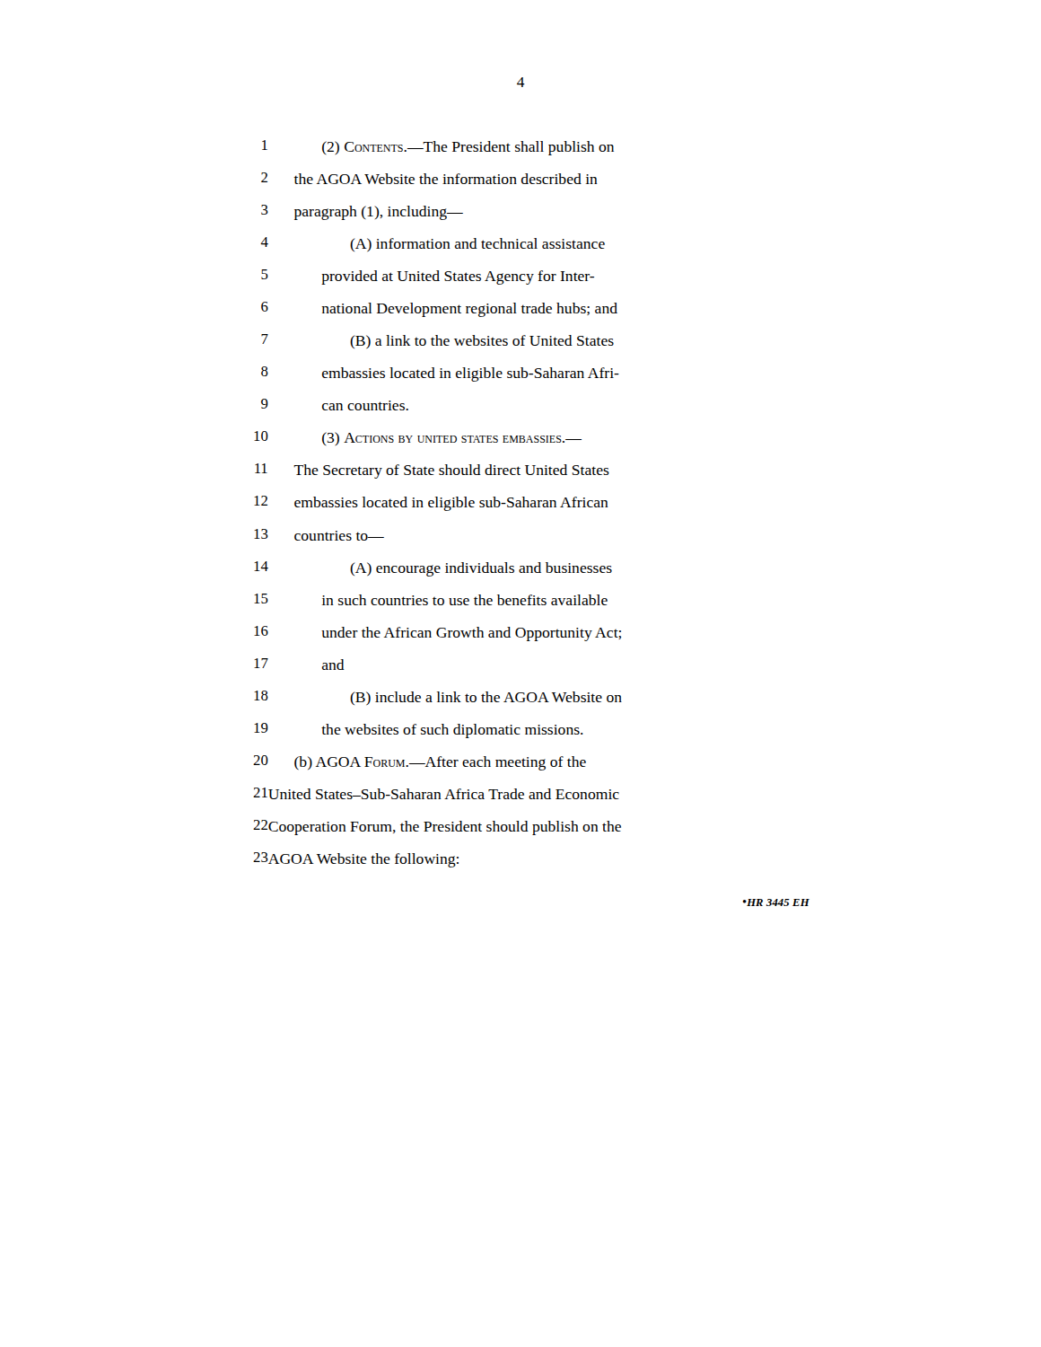4
| 1 | (2) Contents. —The President shall publish on |
| 2 | the AGOA Website the information described in |
| 3 | paragraph (1), including— |
| 4 | (A) information and technical assistance |
| 5 | provided at United States Agency for Inter- |
| 6 | national Development regional trade hubs; and |
| 7 | (B) a link to the websites of United States |
| 8 | embassies located in eligible sub-Saharan Afri- |
| 9 | can countries. |
| 10 | (3) Actions by united states embassies. — |
| 11 | The Secretary of State should direct United States |
| 12 | embassies located in eligible sub-Saharan African |
| 13 | countries to— |
| 14 | (A) encourage individuals and businesses |
| 15 | in such countries to use the benefits available |
| 16 | under the African Growth and Opportunity Act; |
| 17 | and |
| 18 | (B) include a link to the AGOA Website on |
| 19 | the websites of such diplomatic missions. |
| 20 | (b) AGOA Forum. —After each meeting of the |
| 21 | United States–Sub-Saharan Africa Trade and Economic |
| 22 | Cooperation Forum, the President should publish on the |
| 23 | AGOA Website the following: |
•HR 3445 EH